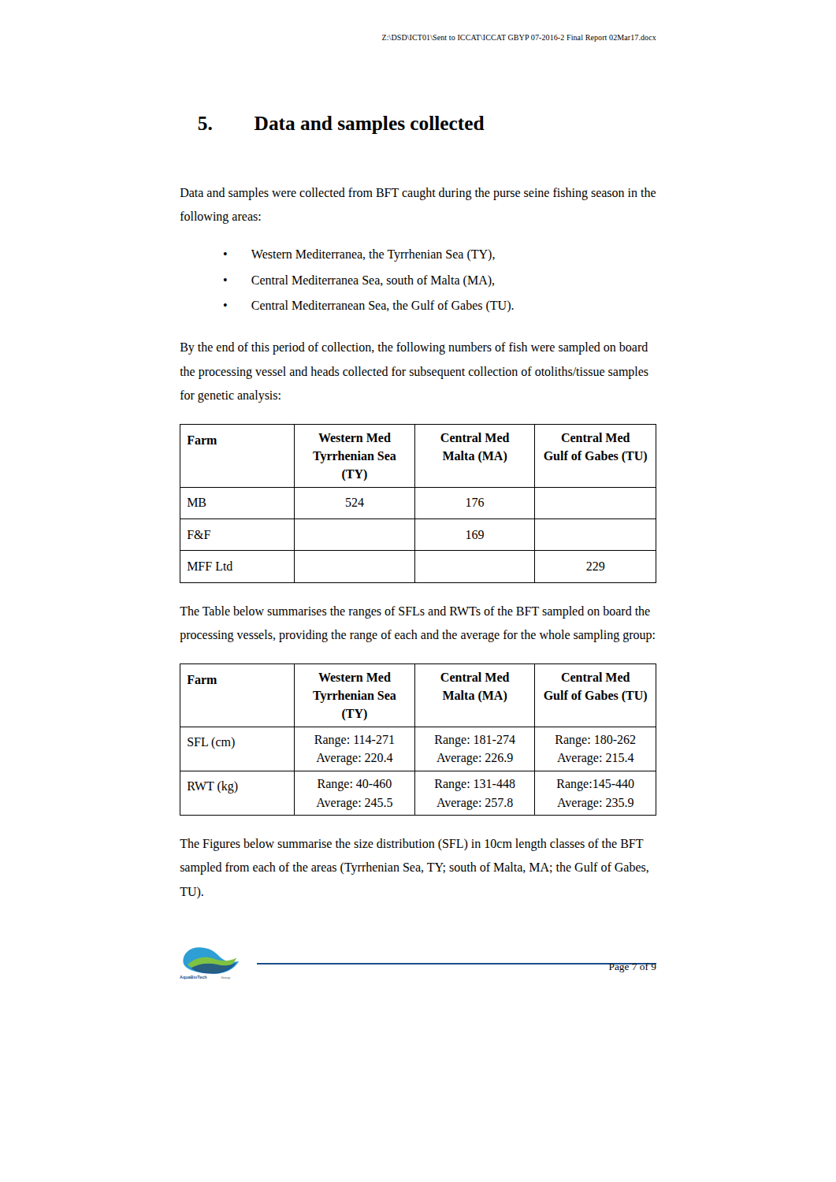Z:\DSD\ICT01\Sent to ICCAT\ICCAT GBYP 07-2016-2 Final Report 02Mar17.docx
5. Data and samples collected
Data and samples were collected from BFT caught during the purse seine fishing season in the following areas:
Western Mediterranea, the Tyrrhenian Sea (TY),
Central Mediterranea Sea, south of Malta (MA),
Central Mediterranean Sea, the Gulf of Gabes (TU).
By the end of this period of collection, the following numbers of fish were sampled on board the processing vessel and heads collected for subsequent collection of otoliths/tissue samples for genetic analysis:
| Farm | Western Med Tyrrhenian Sea (TY) | Central Med Malta (MA) | Central Med Gulf of Gabes (TU) |
| --- | --- | --- | --- |
| MB | 524 | 176 | |
| F&F | | 169 | |
| MFF Ltd | | | 229 |
The Table below summarises the ranges of SFLs and RWTs of the BFT sampled on board the processing vessels, providing the range of each and the average for the whole sampling group:
| Farm | Western Med Tyrrhenian Sea (TY) | Central Med Malta (MA) | Central Med Gulf of Gabes (TU) |
| --- | --- | --- | --- |
| SFL (cm) | Range: 114-271 Average: 220.4 | Range: 181-274 Average: 226.9 | Range: 180-262 Average: 215.4 |
| RWT (kg) | Range: 40-460 Average: 245.5 | Range: 131-448 Average: 257.8 | Range:145-440 Average: 235.9 |
The Figures below summarise the size distribution (SFL) in 10cm length classes of the BFT sampled from each of the areas (Tyrrhenian Sea, TY; south of Malta, MA; the Gulf of Gabes, TU).
AquaBioTech Group
Page 7 of 9